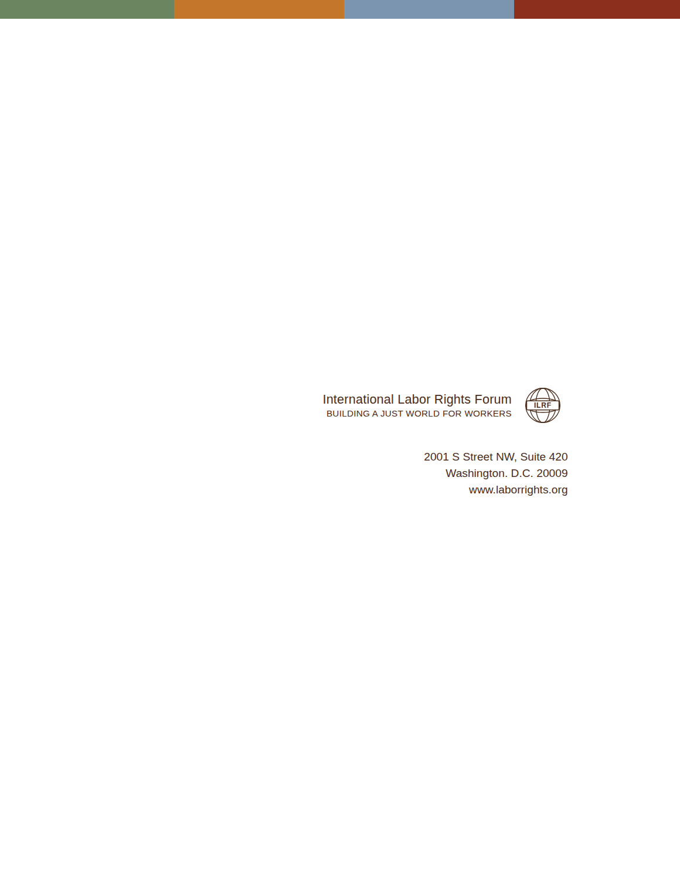International Labor Rights Forum
BUILDING A JUST WORLD FOR WORKERS
ILRF
2001 S Street NW, Suite 420
Washington. D.C. 20009
www.laborrights.org